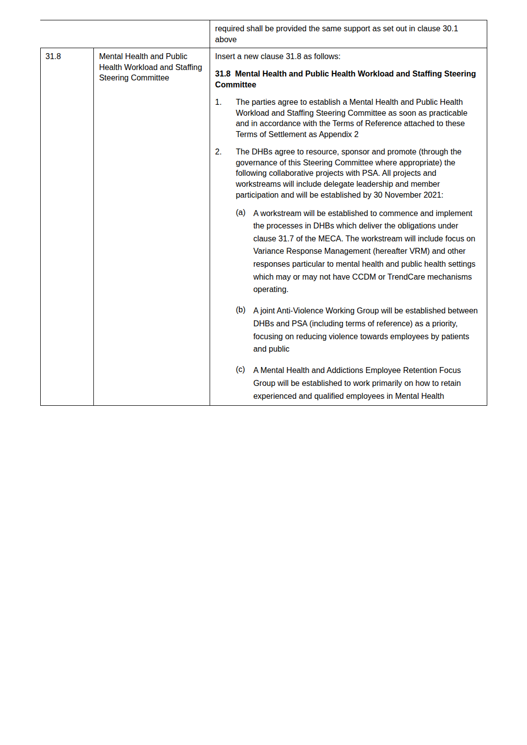| | | required shall be provided the same support as set out in clause 30.1 above |
| 31.8 | Mental Health and Public Health Workload and Staffing Steering Committee | Insert a new clause 31.8 as follows: 31.8 Mental Health and Public Health Workload and Staffing Steering Committee 1. The parties agree to establish a Mental Health and Public Health Workload and Staffing Steering Committee as soon as practicable and in accordance with the Terms of Reference attached to these Terms of Settlement as Appendix 2 2. The DHBs agree to resource, sponsor and promote (through the governance of this Steering Committee where appropriate) the following collaborative projects with PSA. All projects and workstreams will include delegate leadership and member participation and will be established by 30 November 2021: (a) A workstream will be established to commence and implement the processes in DHBs which deliver the obligations under clause 31.7 of the MECA. The workstream will include focus on Variance Response Management (hereafter VRM) and other responses particular to mental health and public health settings which may or may not have CCDM or TrendCare mechanisms operating. (b) A joint Anti-Violence Working Group will be established between DHBs and PSA (including terms of reference) as a priority, focusing on reducing violence towards employees by patients and public (c) A Mental Health and Addictions Employee Retention Focus Group will be established to work primarily on how to retain experienced and qualified employees in Mental Health |